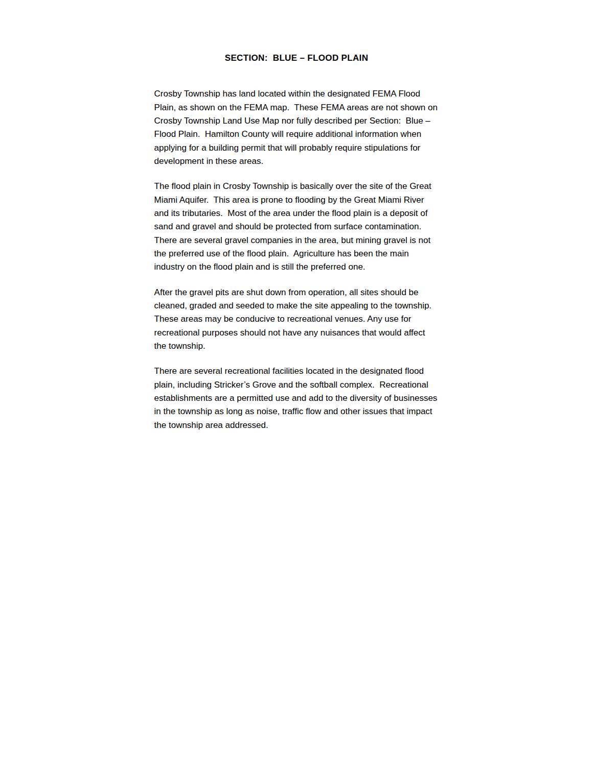SECTION: BLUE – FLOOD PLAIN
Crosby Township has land located within the designated FEMA Flood Plain, as shown on the FEMA map. These FEMA areas are not shown on Crosby Township Land Use Map nor fully described per Section: Blue – Flood Plain. Hamilton County will require additional information when applying for a building permit that will probably require stipulations for development in these areas.
The flood plain in Crosby Township is basically over the site of the Great Miami Aquifer. This area is prone to flooding by the Great Miami River and its tributaries. Most of the area under the flood plain is a deposit of sand and gravel and should be protected from surface contamination. There are several gravel companies in the area, but mining gravel is not the preferred use of the flood plain. Agriculture has been the main industry on the flood plain and is still the preferred one.
After the gravel pits are shut down from operation, all sites should be cleaned, graded and seeded to make the site appealing to the township. These areas may be conducive to recreational venues. Any use for recreational purposes should not have any nuisances that would affect the township.
There are several recreational facilities located in the designated flood plain, including Stricker’s Grove and the softball complex. Recreational establishments are a permitted use and add to the diversity of businesses in the township as long as noise, traffic flow and other issues that impact the township area addressed.